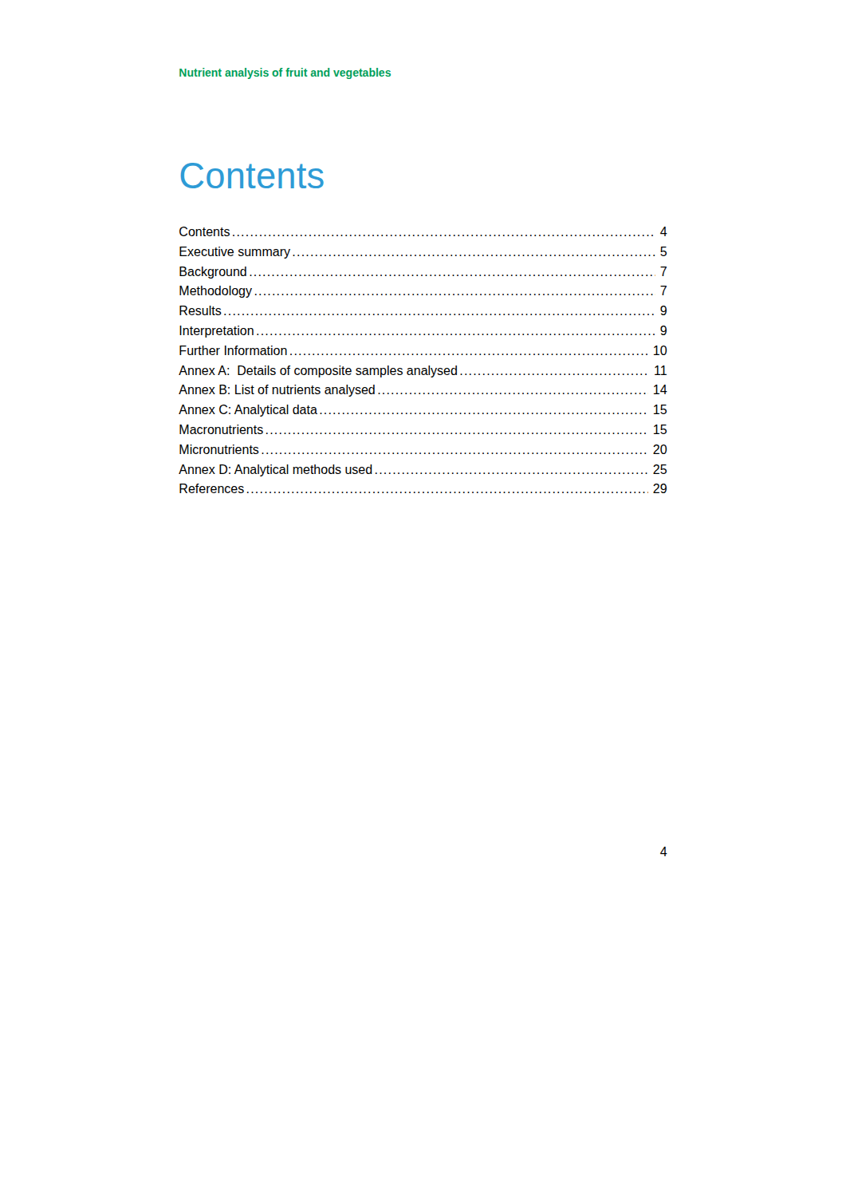Nutrient analysis of fruit and vegetables
Contents
Contents........................................................................................................................... 4
Executive summary....................................................................................................... 5
Background..................................................................................................................... 7
Methodology.................................................................................................................... 7
Results............................................................................................................................. 9
Interpretation................................................................................................................... 9
Further Information....................................................................................................... 10
Annex A: Details of composite samples analysed................................................ 11
Annex B: List of nutrients analysed....................................................................................... 14
Annex C: Analytical data................................................................................................. 15
Macronutrients................................................................................................................. 15
Micronutrients.................................................................................................................. 20
Annex D: Analytical methods used....................................................................................... 25
References..................................................................................................................... 29
4